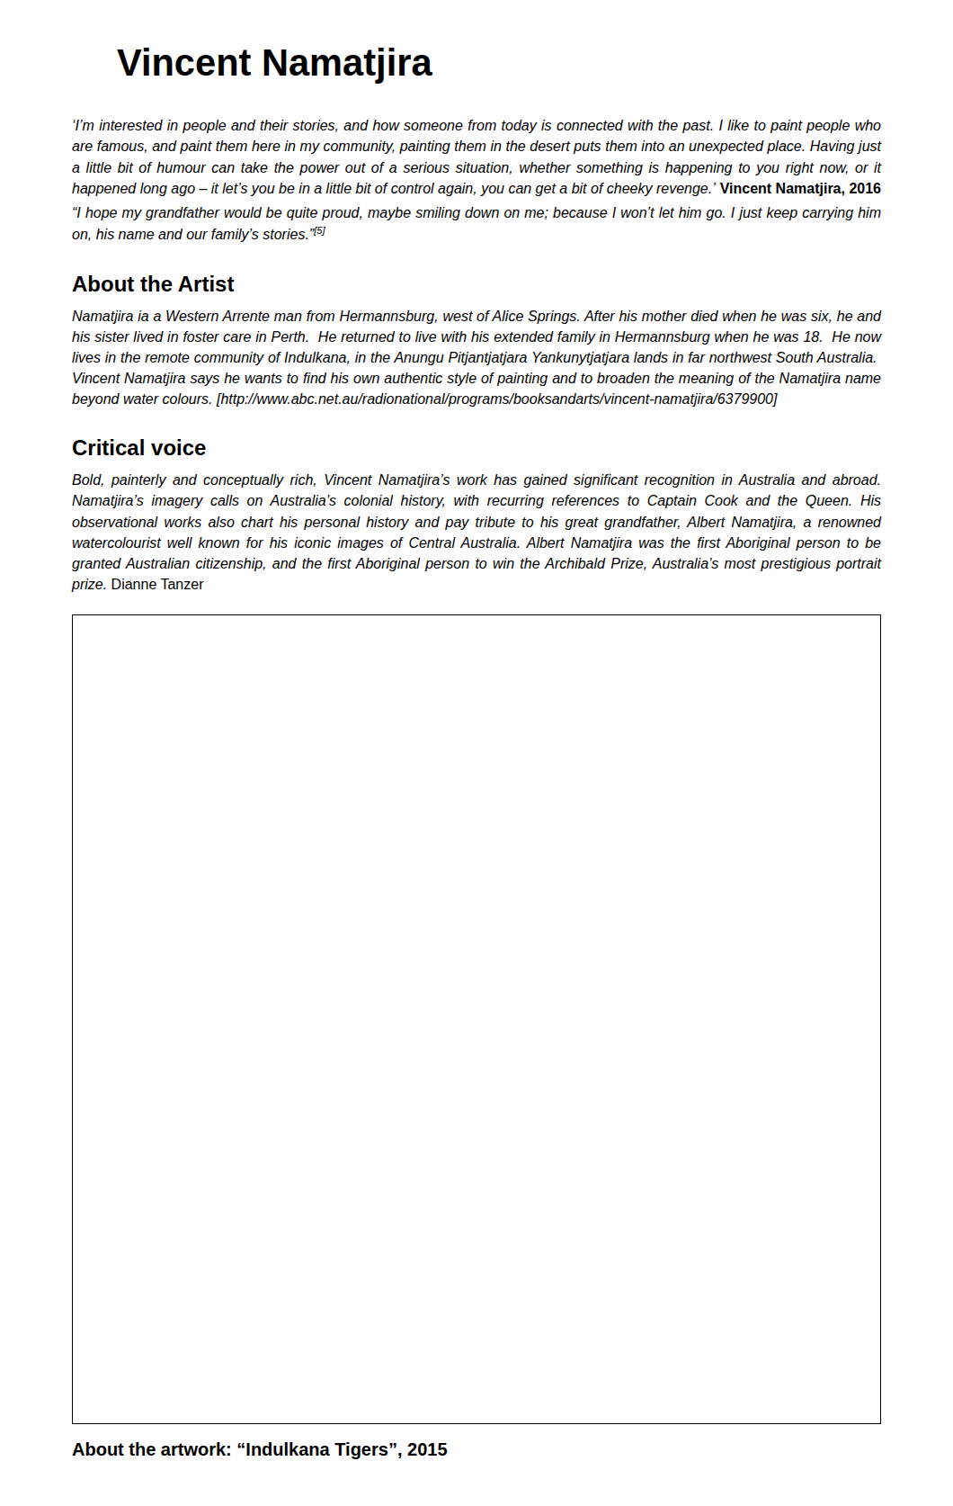Vincent Namatjira
‘I’m interested in people and their stories, and how someone from today is connected with the past. I like to paint people who are famous, and paint them here in my community, painting them in the desert puts them into an unexpected place. Having just a little bit of humour can take the power out of a serious situation, whether something is happening to you right now, or it happened long ago – it let’s you be in a little bit of control again, you can get a bit of cheeky revenge.’ Vincent Namatjira, 2016
“I hope my grandfather would be quite proud, maybe smiling down on me; because I won’t let him go. I just keep carrying him on, his name and our family’s stories.”[5]
About the Artist
Namatjira ia a Western Arrente man from Hermannsburg, west of Alice Springs. After his mother died when he was six, he and his sister lived in foster care in Perth. He returned to live with his extended family in Hermannsburg when he was 18. He now lives in the remote community of Indulkana, in the Anungu Pitjantjatjara Yankunytjatjara lands in far northwest South Australia. Vincent Namatjira says he wants to find his own authentic style of painting and to broaden the meaning of the Namatjira name beyond water colours. [http://www.abc.net.au/radionational/programs/booksandarts/vincent-namatjira/6379900]
Critical voice
Bold, painterly and conceptually rich, Vincent Namatjira’s work has gained significant recognition in Australia and abroad. Namatjira’s imagery calls on Australia’s colonial history, with recurring references to Captain Cook and the Queen. His observational works also chart his personal history and pay tribute to his great grandfather, Albert Namatjira, a renowned watercolourist well known for his iconic images of Central Australia. Albert Namatjira was the first Aboriginal person to be granted Australian citizenship, and the first Aboriginal person to win the Archibald Prize, Australia’s most prestigious portrait prize. Dianne Tanzer
About the artwork: “Indulkana Tigers”, 2015